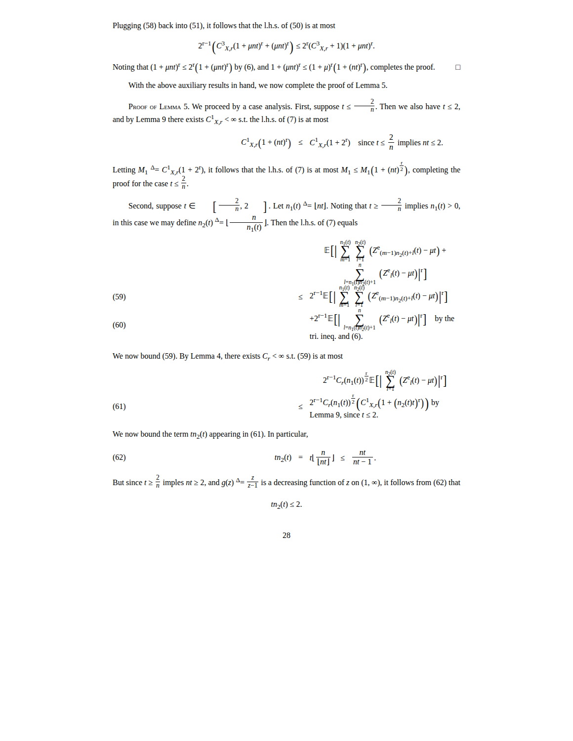Plugging (58) back into (51), it follows that the l.h.s. of (50) is at most
2r−1(C3X,r(1 + μnt)r + (μnt)r) ≤ 2r(C3X,r + 1)(1 + μnt)r.
Noting that (1 + μnt)r ≤ 2r(1 + (μnt)r) by (6), and 1 + (μnt)r ≤ (1 + μ)r(1 + (nt)r), completes the proof. □
With the above auxiliary results in hand, we now complete the proof of Lemma 5.
Proof of Lemma 5. We proceed by a case analysis. First, suppose t ≤ 2 n. Then we also have t ≤ 2, and by Lemma 9 there exists C1X,r < ∞ s.t. the l.h.s. of (7) is at most
C1X,r(1 + (nt)r)
≤
C1X,r(1 + 2r) since t ≤ 2 n implies nt ≤ 2.
Letting M1 Δ​= C1X,r(1 + 2r), it follows that the l.h.s. of (7) is at most M1 ≤ M1(1 + (nt)r 2), completing the proof for the case t ≤ 2 n.
Second, suppose t ∈ [2 n, 2]. Let n1(t) Δ​= ⌊nt⌋. Noting that t ≥ 2 n implies n1(t) > 0, in this case we may define n2(t) Δ​= ⌊nn1(t)⌋. Then the l.h.s. of (7) equals
𝔼[| n1(t)∑m=1 n2(t)∑l=1 (Ze(m−1)n2(t)+l(t) − μt) + n∑l=n1(t)n2(t)+1 (Zel(t) − μt)|r]
(59)
≤
2r−1𝔼[| n1(t)∑m=1 n2(t)∑l=1 (Ze(m−1)n2(t)+l(t) − μt)|r]
(60)
+2r−1𝔼[| n∑l=n1(t)n2(t)+1 (Zel(t) − μt)|r] by the tri. ineq. and (6).
We now bound (59). By Lemma 4, there exists Cr < ∞ s.t. (59) is at most
2r−1Cr(n1(t))r 2𝔼[| n2(t)∑l=1 (Zel(t) − μt)|r]
(61)
≤
2r−1Cr(n1(t))r 2(C1X,r(1 + (n2(t)t)r)) by Lemma 9, since t ≤ 2.
We now bound the term tn2(t) appearing in (61). In particular,
(62)
tn2(t)
=
t⌊n⌊nt⌋⌋ ≤ nt nt − 1.
But since t ≥ 2 n imples nt ≥ 2, and g(z) Δ​= zz−1 is a decreasing function of z on (1, ∞), it follows from (62) that
tn2(t) ≤ 2.
28